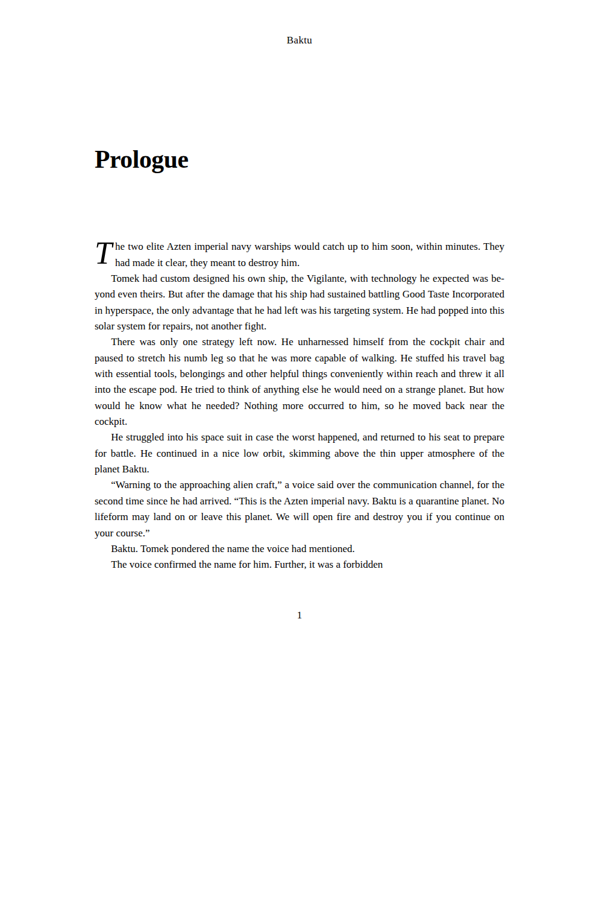Baktu
Prologue
The two elite Azten imperial navy warships would catch up to him soon, within minutes. They had made it clear, they meant to destroy him.
Tomek had custom designed his own ship, the Vigilante, with technology he expected was beyond even theirs. But after the damage that his ship had sustained battling Good Taste Incorporated in hyperspace, the only advantage that he had left was his targeting system. He had popped into this solar system for repairs, not another fight.
There was only one strategy left now. He unharnessed himself from the cockpit chair and paused to stretch his numb leg so that he was more capable of walking. He stuffed his travel bag with essential tools, belongings and other helpful things conveniently within reach and threw it all into the escape pod. He tried to think of anything else he would need on a strange planet. But how would he know what he needed? Nothing more occurred to him, so he moved back near the cockpit.
He struggled into his space suit in case the worst happened, and returned to his seat to prepare for battle. He continued in a nice low orbit, skimming above the thin upper atmosphere of the planet Baktu.
“Warning to the approaching alien craft,” a voice said over the communication channel, for the second time since he had arrived. “This is the Azten imperial navy. Baktu is a quarantine planet. No lifeform may land on or leave this planet. We will open fire and destroy you if you continue on your course.”
Baktu. Tomek pondered the name the voice had mentioned.
The voice confirmed the name for him. Further, it was a forbidden
1